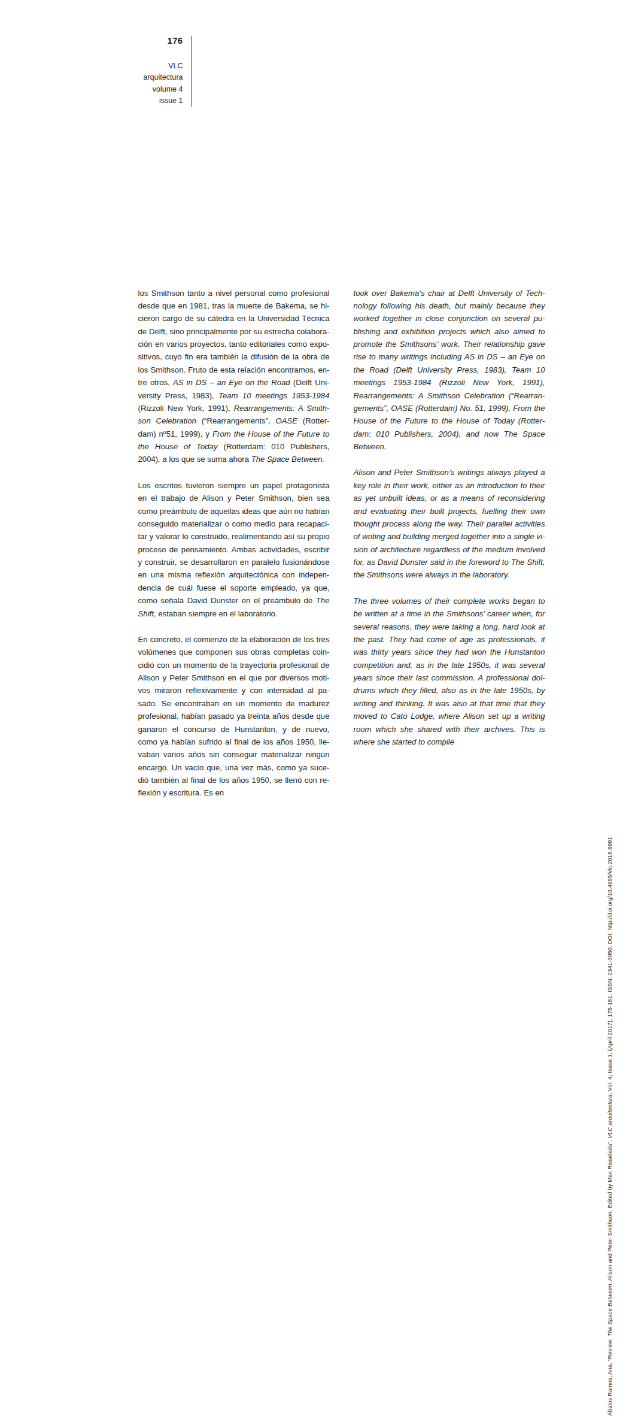176
VLC
arquitectura
volume 4
issue 1
Ábalos Ramos, Ana. “Review: The Space Between. Alison and Peter Smithson. Edited by Max Risselada”, VLC arquitectura, Vol. 4, Issue 1, (April 2017), 175-181. ISSN: 2341-3050. DOI: http://doi.org/10.4995/vlc.2016.6991
los Smithson tanto a nivel personal como profesional desde que en 1981, tras la muerte de Bakema, se hicieron cargo de su cátedra en la Universidad Técnica de Delft, sino principalmente por su estrecha colaboración en varios proyectos, tanto editoriales como expositivos, cuyo fin era también la difusión de la obra de los Smithson. Fruto de esta relación encontramos, entre otros, AS in DS – an Eye on the Road (Delft University Press, 1983), Team 10 meetings 1953-1984 (Rizzoli New York, 1991), Rearrangements: A Smithson Celebration (“Rearrangements”, OASE (Rotterdam) nº51, 1999), y From the House of the Future to the House of Today (Rotterdam: 010 Publishers, 2004), a los que se suma ahora The Space Between.
Los escritos tuvieron siempre un papel protagonista en el trabajo de Alison y Peter Smithson, bien sea como preámbulo de aquellas ideas que aún no habían conseguido materializar o como medio para recapacitar y valorar lo construido, realimentando así su propio proceso de pensamiento. Ambas actividades, escribir y construir, se desarrollaron en paralelo fusionándose en una misma reflexión arquitectónica con independencia de cuál fuese el soporte empleado, ya que, como señala David Dunster en el preámbulo de The Shift, estaban siempre en el laboratorio.
En concreto, el comienzo de la elaboración de los tres volúmenes que componen sus obras completas coincidió con un momento de la trayectoria profesional de Alison y Peter Smithson en el que por diversos motivos miraron reflexivamente y con intensidad al pasado. Se encontraban en un momento de madurez profesional, habían pasado ya treinta años desde que ganaron el concurso de Hunstanton, y de nuevo, como ya habían sufrido al final de los años 1950, llevaban varios años sin conseguir materializar ningún encargo. Un vacío que, una vez más, como ya sucedió también al final de los años 1950, se llenó con reflexión y escritura. Es en
took over Bakema’s chair at Delft University of Technology following his death, but mainly because they worked together in close conjunction on several publishing and exhibition projects which also aimed to promote the Smithsons’ work. Their relationship gave rise to many writings including AS in DS – an Eye on the Road (Delft University Press, 1983), Team 10 meetings 1953-1984 (Rizzoli New York, 1991), Rearrangements: A Smithson Celebration (“Rearrangements”, OASE (Rotterdam) No. 51, 1999), From the House of the Future to the House of Today (Rotterdam: 010 Publishers, 2004), and now The Space Between.
Alison and Peter Smithson’s writings always played a key role in their work, either as an introduction to their as yet unbuilt ideas, or as a means of reconsidering and evaluating their built projects, fuelling their own thought process along the way. Their parallel activities of writing and building merged together into a single vision of architecture regardless of the medium involved for, as David Dunster said in the foreword to The Shift, the Smithsons were always in the laboratory.
The three volumes of their complete works began to be written at a time in the Smithsons’ career when, for several reasons, they were taking a long, hard look at the past. They had come of age as professionals, it was thirty years since they had won the Hunstanton competition and, as in the late 1950s, it was several years since their last commission. A professional doldrums which they filled, also as in the late 1950s, by writing and thinking. It was also at that time that they moved to Cato Lodge, where Alison set up a writing room which she shared with their archives. This is where she started to compile